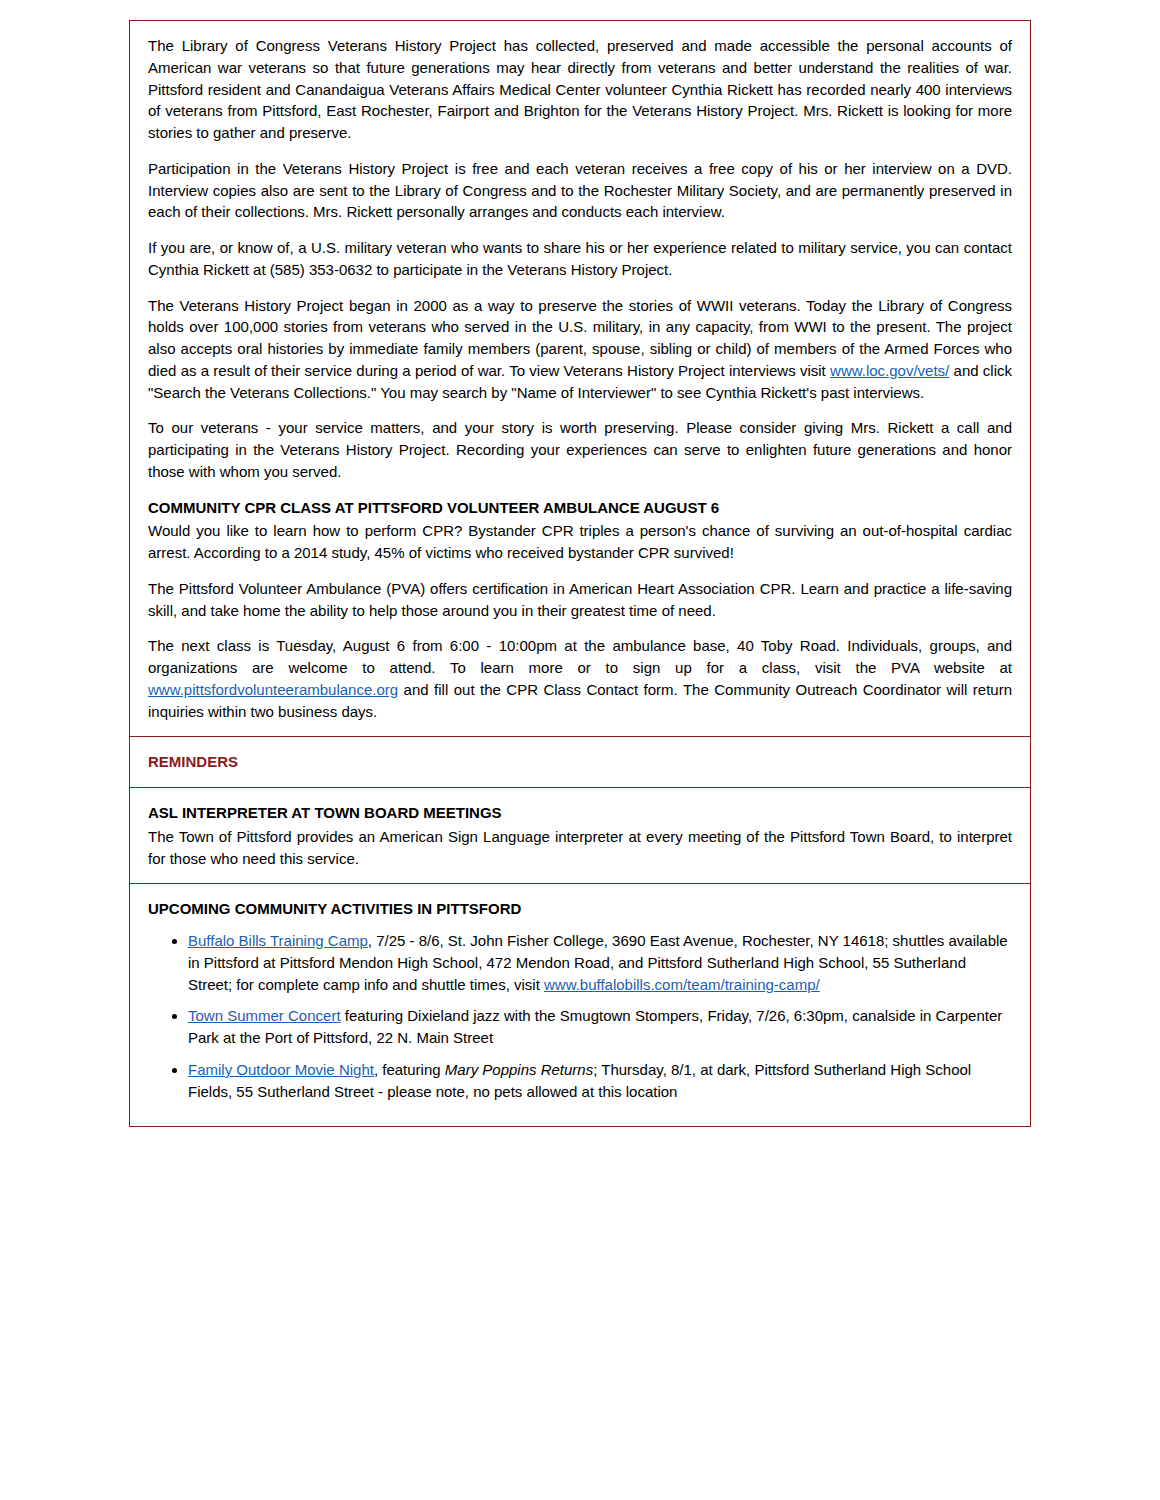The Library of Congress Veterans History Project has collected, preserved and made accessible the personal accounts of American war veterans so that future generations may hear directly from veterans and better understand the realities of war. Pittsford resident and Canandaigua Veterans Affairs Medical Center volunteer Cynthia Rickett has recorded nearly 400 interviews of veterans from Pittsford, East Rochester, Fairport and Brighton for the Veterans History Project. Mrs. Rickett is looking for more stories to gather and preserve.
Participation in the Veterans History Project is free and each veteran receives a free copy of his or her interview on a DVD. Interview copies also are sent to the Library of Congress and to the Rochester Military Society, and are permanently preserved in each of their collections. Mrs. Rickett personally arranges and conducts each interview.
If you are, or know of, a U.S. military veteran who wants to share his or her experience related to military service, you can contact Cynthia Rickett at (585) 353-0632 to participate in the Veterans History Project.
The Veterans History Project began in 2000 as a way to preserve the stories of WWII veterans. Today the Library of Congress holds over 100,000 stories from veterans who served in the U.S. military, in any capacity, from WWI to the present. The project also accepts oral histories by immediate family members (parent, spouse, sibling or child) of members of the Armed Forces who died as a result of their service during a period of war. To view Veterans History Project interviews visit www.loc.gov/vets/ and click "Search the Veterans Collections." You may search by "Name of Interviewer" to see Cynthia Rickett's past interviews.
To our veterans - your service matters, and your story is worth preserving. Please consider giving Mrs. Rickett a call and participating in the Veterans History Project. Recording your experiences can serve to enlighten future generations and honor those with whom you served.
Community CPR Class at Pittsford Volunteer Ambulance August 6
Would you like to learn how to perform CPR? Bystander CPR triples a person's chance of surviving an out-of-hospital cardiac arrest. According to a 2014 study, 45% of victims who received bystander CPR survived!
The Pittsford Volunteer Ambulance (PVA) offers certification in American Heart Association CPR. Learn and practice a life-saving skill, and take home the ability to help those around you in their greatest time of need.
The next class is Tuesday, August 6 from 6:00 - 10:00pm at the ambulance base, 40 Toby Road. Individuals, groups, and organizations are welcome to attend. To learn more or to sign up for a class, visit the PVA website at www.pittsfordvolunteerambulance.org and fill out the CPR Class Contact form. The Community Outreach Coordinator will return inquiries within two business days.
Reminders
ASL Interpreter at Town Board Meetings
The Town of Pittsford provides an American Sign Language interpreter at every meeting of the Pittsford Town Board, to interpret for those who need this service.
Upcoming Community Activities in Pittsford
Buffalo Bills Training Camp, 7/25 - 8/6, St. John Fisher College, 3690 East Avenue, Rochester, NY 14618; shuttles available in Pittsford at Pittsford Mendon High School, 472 Mendon Road, and Pittsford Sutherland High School, 55 Sutherland Street; for complete camp info and shuttle times, visit www.buffalobills.com/team/training-camp/
Town Summer Concert featuring Dixieland jazz with the Smugtown Stompers, Friday, 7/26, 6:30pm, canalside in Carpenter Park at the Port of Pittsford, 22 N. Main Street
Family Outdoor Movie Night, featuring Mary Poppins Returns; Thursday, 8/1, at dark, Pittsford Sutherland High School Fields, 55 Sutherland Street - please note, no pets allowed at this location